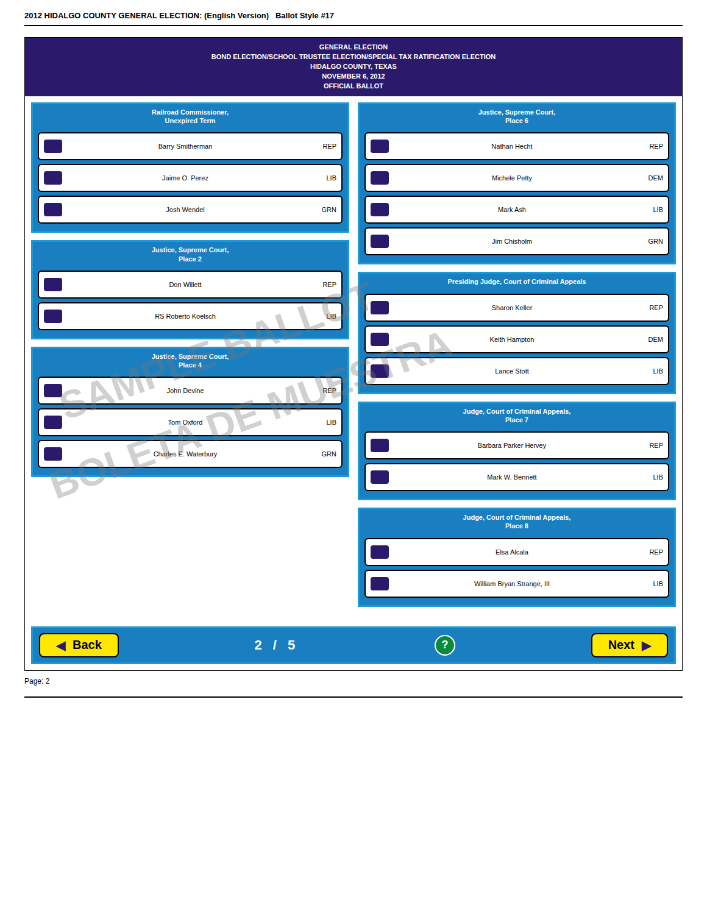2012 HIDALGO COUNTY GENERAL ELECTION: (English Version) Ballot Style #17
GENERAL ELECTION
BOND ELECTION/SCHOOL TRUSTEE ELECTION/SPECIAL TAX RATIFICATION ELECTION
HIDALGO COUNTY, TEXAS
NOVEMBER 6, 2012
OFFICIAL BALLOT
Railroad Commissioner,
Unexpired Term
Barry Smitherman REP
Jaime O. Perez LIB
Josh Wendel GRN
Justice, Supreme Court,
Place 2
Don Willett REP
RS Roberto Koelsch LIB
Justice, Supreme Court,
Place 4
John Devine REP
Tom Oxford LIB
Charles E. Waterbury GRN
Justice, Supreme Court,
Place 6
Nathan Hecht REP
Michele Petty DEM
Mark Ash LIB
Jim Chisholm GRN
Presiding Judge, Court of Criminal Appeals
Sharon Keller REP
Keith Hampton DEM
Lance Stott LIB
Judge, Court of Criminal Appeals,
Place 7
Barbara Parker Hervey REP
Mark W. Bennett LIB
Judge, Court of Criminal Appeals,
Place 8
Elsa Alcala REP
William Bryan Strange, III LIB
◀ Back
2 / 5
?
Next ▶
SAMPLE BALLOT BOLETA DE MUESTRA
Page: 2